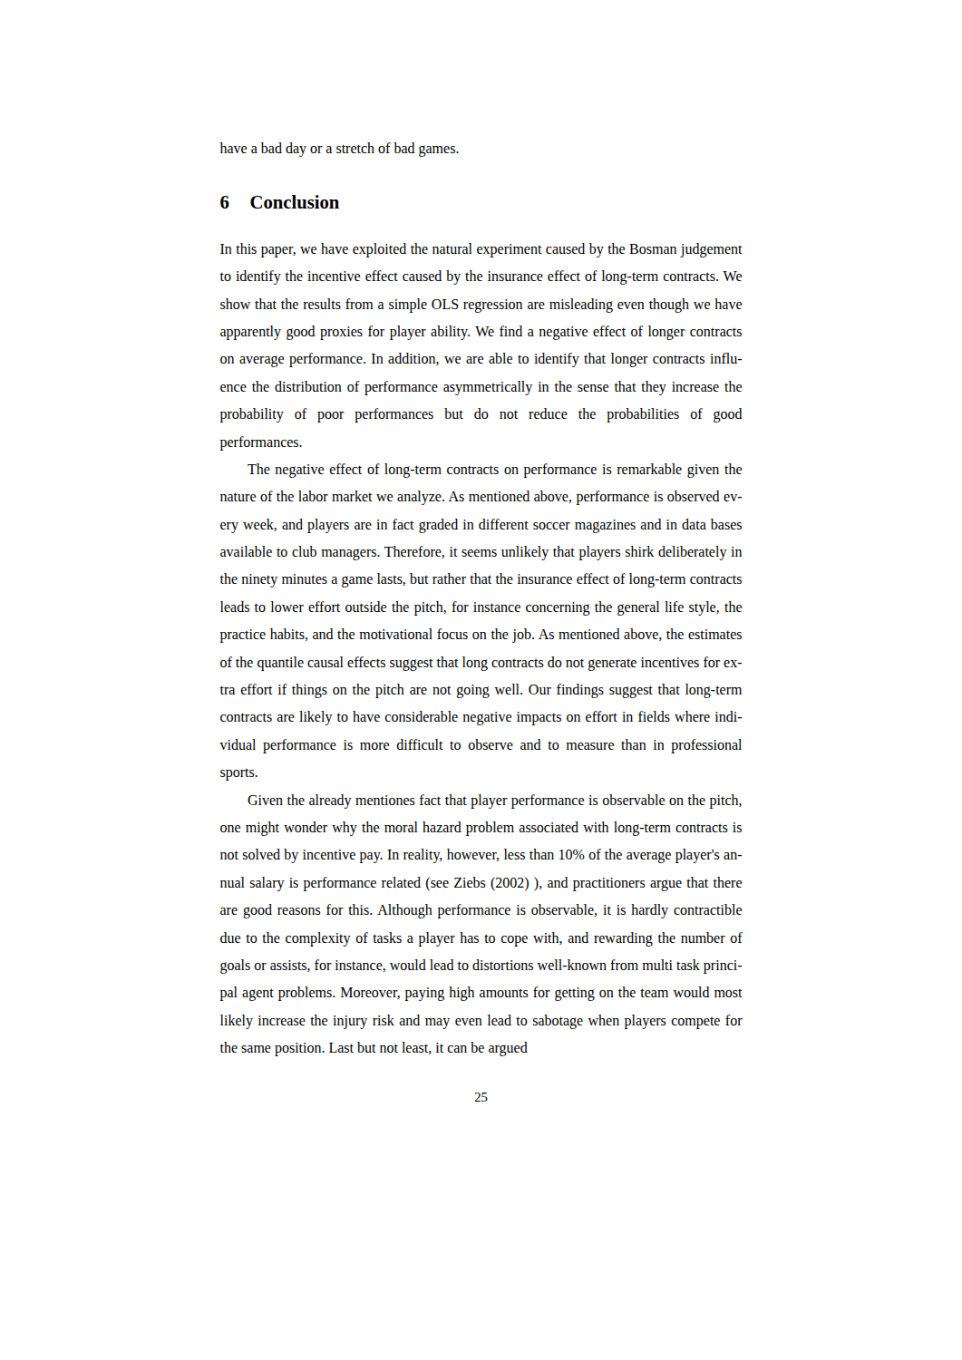have a bad day or a stretch of bad games.
6 Conclusion
In this paper, we have exploited the natural experiment caused by the Bosman judgement to identify the incentive effect caused by the insurance effect of long-term contracts. We show that the results from a simple OLS regression are misleading even though we have apparently good proxies for player ability. We find a negative effect of longer contracts on average performance. In addition, we are able to identify that longer contracts influence the distribution of performance asymmetrically in the sense that they increase the probability of poor performances but do not reduce the probabilities of good performances.
The negative effect of long-term contracts on performance is remarkable given the nature of the labor market we analyze. As mentioned above, performance is observed every week, and players are in fact graded in different soccer magazines and in data bases available to club managers. Therefore, it seems unlikely that players shirk deliberately in the ninety minutes a game lasts, but rather that the insurance effect of long-term contracts leads to lower effort outside the pitch, for instance concerning the general life style, the practice habits, and the motivational focus on the job. As mentioned above, the estimates of the quantile causal effects suggest that long contracts do not generate incentives for extra effort if things on the pitch are not going well. Our findings suggest that long-term contracts are likely to have considerable negative impacts on effort in fields where individual performance is more difficult to observe and to measure than in professional sports.
Given the already mentiones fact that player performance is observable on the pitch, one might wonder why the moral hazard problem associated with long-term contracts is not solved by incentive pay. In reality, however, less than 10% of the average player's annual salary is performance related (see Ziebs (2002) ), and practitioners argue that there are good reasons for this. Although performance is observable, it is hardly contractible due to the complexity of tasks a player has to cope with, and rewarding the number of goals or assists, for instance, would lead to distortions well-known from multi task principal agent problems. Moreover, paying high amounts for getting on the team would most likely increase the injury risk and may even lead to sabotage when players compete for the same position. Last but not least, it can be argued
25